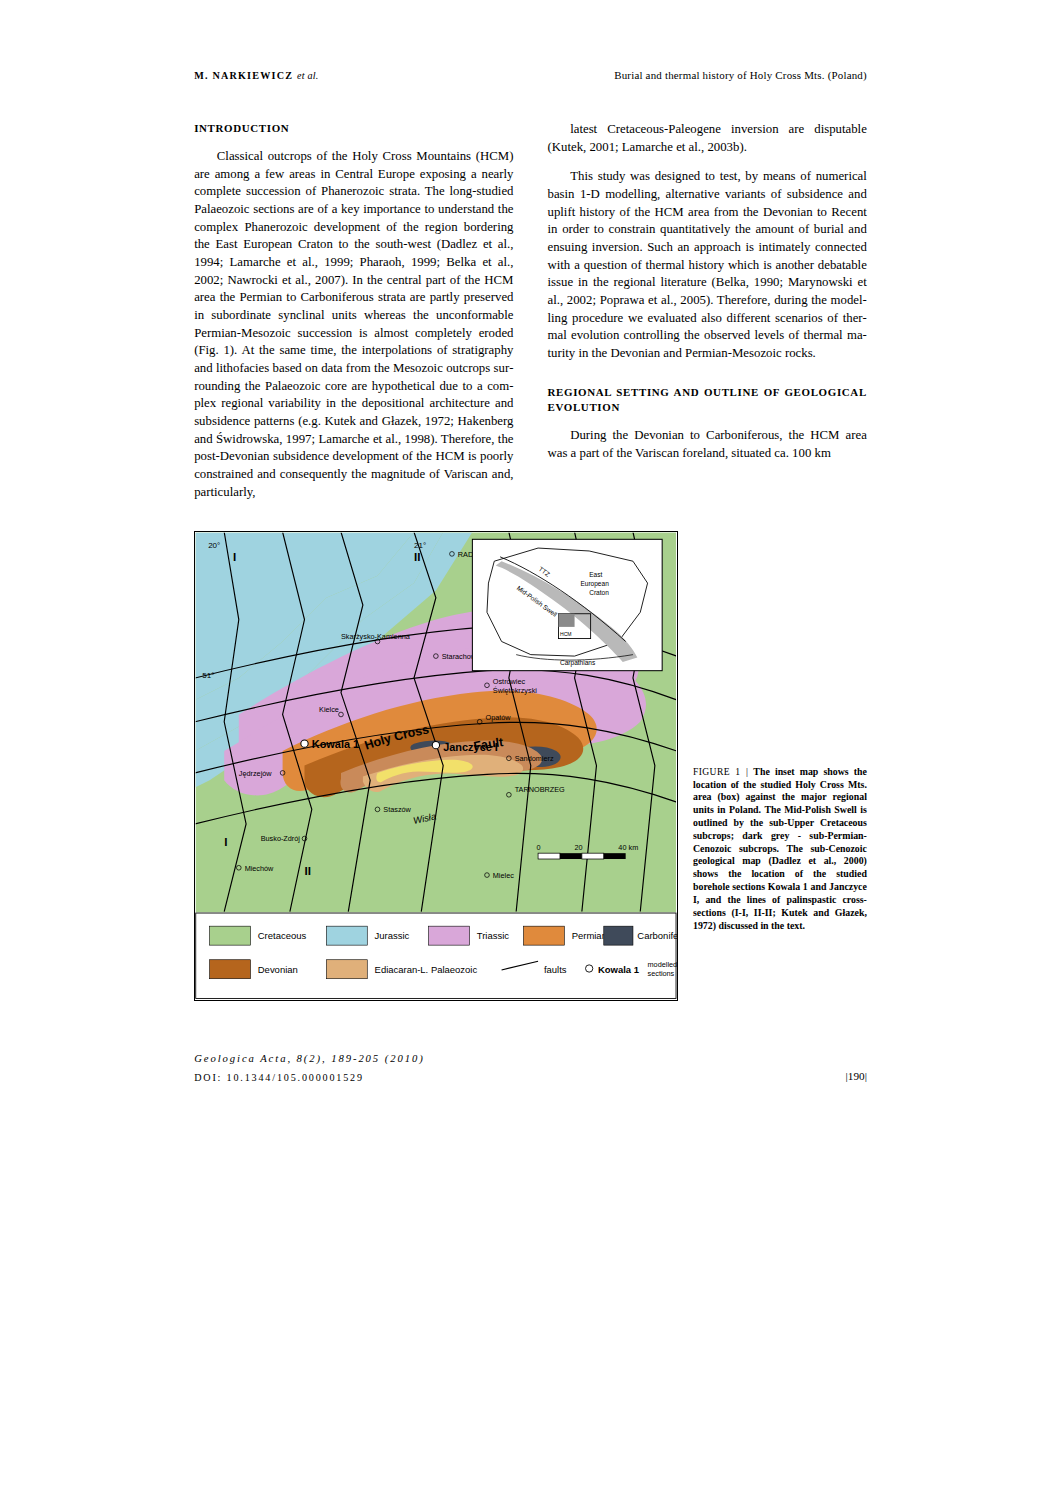M. NARKIEWICZ et al.
Burial and thermal history of Holy Cross Mts. (Poland)
INTRODUCTION
Classical outcrops of the Holy Cross Mountains (HCM) are among a few areas in Central Europe exposing a nearly complete succession of Phanerozoic strata. The long-studied Palaeozoic sections are of a key importance to understand the complex Phanerozoic development of the region bordering the East European Craton to the south-west (Dadlez et al., 1994; Lamarche et al., 1999; Pharaoh, 1999; Belka et al., 2002; Nawrocki et al., 2007). In the central part of the HCM area the Permian to Carboniferous strata are partly preserved in subordinate synclinal units whereas the unconformable Permian-Mesozoic succession is almost completely eroded (Fig. 1). At the same time, the interpolations of stratigraphy and lithofacies based on data from the Mesozoic outcrops surrounding the Palaeozoic core are hypothetical due to a complex regional variability in the depositional architecture and subsidence patterns (e.g. Kutek and Głazek, 1972; Hakenberg and Świdrowska, 1997; Lamarche et al., 1998). Therefore, the post-Devonian subsidence development of the HCM is poorly constrained and consequently the magnitude of Variscan and, particularly,
latest Cretaceous-Paleogene inversion are disputable (Kutek, 2001; Lamarche et al., 2003b).
This study was designed to test, by means of numerical basin 1-D modelling, alternative variants of subsidence and uplift history of the HCM area from the Devonian to Recent in order to constrain quantitatively the amount of burial and ensuing inversion. Such an approach is intimately connected with a question of thermal history which is another debatable issue in the regional literature (Belka, 1990; Marynowski et al., 2002; Poprawa et al., 2005). Therefore, during the modelling procedure we evaluated also different scenarios of thermal evolution controlling the observed levels of thermal maturity in the Devonian and Permian-Mesozoic rocks.
REGIONAL SETTING AND OUTLINE OF GEOLOGICAL EVOLUTION
During the Devonian to Carboniferous, the HCM area was a part of the Variscan foreland, situated ca. 100 km
Holy Cross Fault 20° 21° 51° I I II II RADOM Skarżysko-Kamienna Starachowice Ostrowiec Świętokrzyski Kielce Opatów Sandomierz Jędrzejów Staszów TARNOBRZEG Busko-Zdrój Miechów Mielec Wisła Kowala 1 Janczyce I 0 20 40 km TTZ Mid-Polish Swell East European Craton HCM Carpathians Cretaceous Jurassic Triassic Permian Carboniferous Devonian Ediacaran-L. Palaeozoic faults Kowala 1 modelled sections
FIGURE 1 | The inset map shows the location of the studied Holy Cross Mts. area (box) against the major regional units in Poland. The Mid-Polish Swell is outlined by the sub-Upper Cretaceous subcrops; dark grey - sub-Permian-Cenozoic subcrops. The sub-Cenozoic geological map (Dadlez et al., 2000) shows the location of the studied borehole sections Kowala 1 and Janczyce I, and the lines of palinspastic cross-sections (I-I, II-II; Kutek and Głazek, 1972) discussed in the text.
Geologica Acta, 8(2), 189-205 (2010)
DOI: 10.1344/105.000001529
|190|